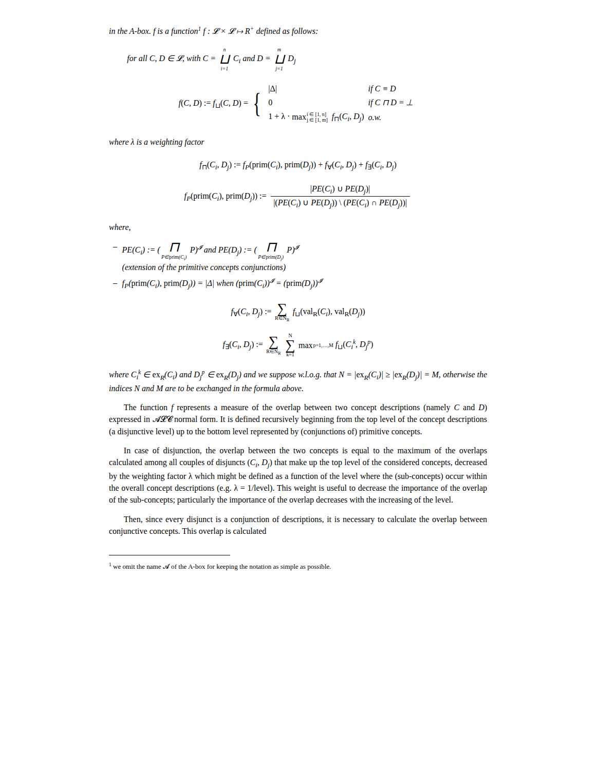in the A-box. f is a function1 f : 𝓛 × 𝓛 ↦ R+ defined as follows:
for all C, D ∈ 𝓛, with C = n⊔i=1 Ci and D = m⊔j=1 Dj
f(C, D) := f⊔(C, D) = {
| /Δ/ | if C ≡ D |
| 0 | if C ⊓ D = ⊥ |
| 1 + λ · max i ∈ [1, n] j ∈ [1, m] f ⊓ ( C i , D j ) | o.w. |
where λ is a weighting factor
f⊓(Ci, Dj) := fP(prim(Ci), prim(Dj)) + f∀(Ci, Dj) + f∃(Ci, Dj)
fP(prim(Ci), prim(Dj)) := |PE(Ci) ∪ PE(Dj)| |(PE(Ci) ∪ PE(Dj)) \ (PE(Ci) ∩ PE(Dj))|
where,
PE(Ci) := (⊓P∈prim(Ci) P)𝓘 and PE(Dj) := (⊓P∈prim(Dj) P)𝓘
(extension of the primitive concepts conjunctions)
fP(prim(Ci), prim(Dj)) = |Δ| when (prim(Ci))𝓘 = (prim(Dj))𝓘
f∀(Ci, Dj) := ∑R∈NR f⊔(valR(Ci), valR(Dj))
f∃(Ci, Dj) := ∑R∈NR N∑k=1 max p=1,…,M f⊔(Cik, Djp)
where Cik ∈ exR(Ci) and Djp ∈ exR(Dj) and we suppose w.l.o.g. that N = |exR(Ci)| ≥ |exR(Dj)| = M, otherwise the indices N and M are to be exchanged in the formula above.
The function f represents a measure of the overlap between two concept descriptions (namely C and D) expressed in 𝓐𝓛𝓒 normal form. It is defined recursively beginning from the top level of the concept descriptions (a disjunctive level) up to the bottom level represented by (conjunctions of) primitive concepts.
In case of disjunction, the overlap between the two concepts is equal to the maximum of the overlaps calculated among all couples of disjuncts (Ci, Dj) that make up the top level of the considered concepts, decreased by the weighting factor λ which might be defined as a function of the level where the (sub-concepts) occur within the overall concept descriptions (e.g. λ = 1/level). This weight is useful to decrease the importance of the overlap of the sub-concepts; particularly the importance of the overlap decreases with the increasing of the level.
Then, since every disjunct is a conjunction of descriptions, it is necessary to calculate the overlap between conjunctive concepts. This overlap is calculated
1 we omit the name 𝓐 of the A-box for keeping the notation as simple as possible.